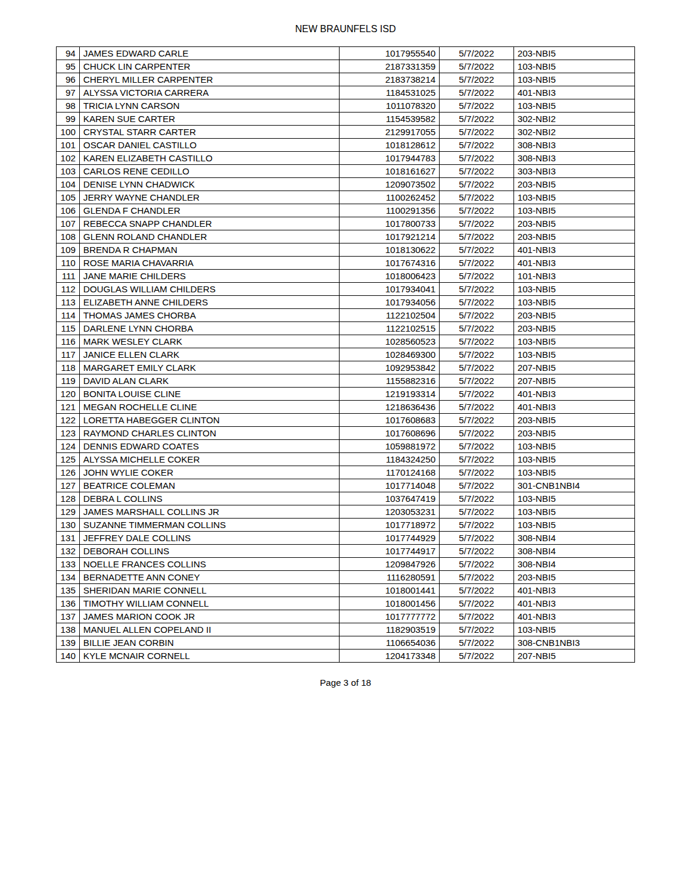NEW BRAUNFELS ISD
| 94 | JAMES EDWARD CARLE | 1017955540 | 5/7/2022 | 203-NBI5 |
| 95 | CHUCK LIN CARPENTER | 2187331359 | 5/7/2022 | 103-NBI5 |
| 96 | CHERYL MILLER CARPENTER | 2183738214 | 5/7/2022 | 103-NBI5 |
| 97 | ALYSSA VICTORIA CARRERA | 1184531025 | 5/7/2022 | 401-NBI3 |
| 98 | TRICIA LYNN CARSON | 1011078320 | 5/7/2022 | 103-NBI5 |
| 99 | KAREN SUE CARTER | 1154539582 | 5/7/2022 | 302-NBI2 |
| 100 | CRYSTAL STARR CARTER | 2129917055 | 5/7/2022 | 302-NBI2 |
| 101 | OSCAR DANIEL CASTILLO | 1018128612 | 5/7/2022 | 308-NBI3 |
| 102 | KAREN ELIZABETH CASTILLO | 1017944783 | 5/7/2022 | 308-NBI3 |
| 103 | CARLOS RENE CEDILLO | 1018161627 | 5/7/2022 | 303-NBI3 |
| 104 | DENISE LYNN CHADWICK | 1209073502 | 5/7/2022 | 203-NBI5 |
| 105 | JERRY WAYNE CHANDLER | 1100262452 | 5/7/2022 | 103-NBI5 |
| 106 | GLENDA F CHANDLER | 1100291356 | 5/7/2022 | 103-NBI5 |
| 107 | REBECCA SNAPP CHANDLER | 1017800733 | 5/7/2022 | 203-NBI5 |
| 108 | GLENN ROLAND CHANDLER | 1017921214 | 5/7/2022 | 203-NBI5 |
| 109 | BRENDA R CHAPMAN | 1018130622 | 5/7/2022 | 401-NBI3 |
| 110 | ROSE MARIA CHAVARRIA | 1017674316 | 5/7/2022 | 401-NBI3 |
| 111 | JANE MARIE CHILDERS | 1018006423 | 5/7/2022 | 101-NBI3 |
| 112 | DOUGLAS WILLIAM CHILDERS | 1017934041 | 5/7/2022 | 103-NBI5 |
| 113 | ELIZABETH ANNE CHILDERS | 1017934056 | 5/7/2022 | 103-NBI5 |
| 114 | THOMAS JAMES CHORBA | 1122102504 | 5/7/2022 | 203-NBI5 |
| 115 | DARLENE LYNN CHORBA | 1122102515 | 5/7/2022 | 203-NBI5 |
| 116 | MARK WESLEY CLARK | 1028560523 | 5/7/2022 | 103-NBI5 |
| 117 | JANICE ELLEN CLARK | 1028469300 | 5/7/2022 | 103-NBI5 |
| 118 | MARGARET EMILY CLARK | 1092953842 | 5/7/2022 | 207-NBI5 |
| 119 | DAVID ALAN CLARK | 1155882316 | 5/7/2022 | 207-NBI5 |
| 120 | BONITA LOUISE CLINE | 1219193314 | 5/7/2022 | 401-NBI3 |
| 121 | MEGAN ROCHELLE CLINE | 1218636436 | 5/7/2022 | 401-NBI3 |
| 122 | LORETTA HABEGGER CLINTON | 1017608683 | 5/7/2022 | 203-NBI5 |
| 123 | RAYMOND CHARLES CLINTON | 1017608696 | 5/7/2022 | 203-NBI5 |
| 124 | DENNIS EDWARD COATES | 1059881972 | 5/7/2022 | 103-NBI5 |
| 125 | ALYSSA MICHELLE COKER | 1184324250 | 5/7/2022 | 103-NBI5 |
| 126 | JOHN WYLIE COKER | 1170124168 | 5/7/2022 | 103-NBI5 |
| 127 | BEATRICE COLEMAN | 1017714048 | 5/7/2022 | 301-CNB1NBI4 |
| 128 | DEBRA L COLLINS | 1037647419 | 5/7/2022 | 103-NBI5 |
| 129 | JAMES MARSHALL COLLINS JR | 1203053231 | 5/7/2022 | 103-NBI5 |
| 130 | SUZANNE TIMMERMAN COLLINS | 1017718972 | 5/7/2022 | 103-NBI5 |
| 131 | JEFFREY DALE COLLINS | 1017744929 | 5/7/2022 | 308-NBI4 |
| 132 | DEBORAH COLLINS | 1017744917 | 5/7/2022 | 308-NBI4 |
| 133 | NOELLE FRANCES COLLINS | 1209847926 | 5/7/2022 | 308-NBI4 |
| 134 | BERNADETTE ANN CONEY | 1116280591 | 5/7/2022 | 203-NBI5 |
| 135 | SHERIDAN MARIE CONNELL | 1018001441 | 5/7/2022 | 401-NBI3 |
| 136 | TIMOTHY WILLIAM CONNELL | 1018001456 | 5/7/2022 | 401-NBI3 |
| 137 | JAMES MARION COOK JR | 1017777772 | 5/7/2022 | 401-NBI3 |
| 138 | MANUEL ALLEN COPELAND II | 1182903519 | 5/7/2022 | 103-NBI5 |
| 139 | BILLIE JEAN CORBIN | 1106654036 | 5/7/2022 | 308-CNB1NBI3 |
| 140 | KYLE MCNAIR CORNELL | 1204173348 | 5/7/2022 | 207-NBI5 |
Page 3 of 18